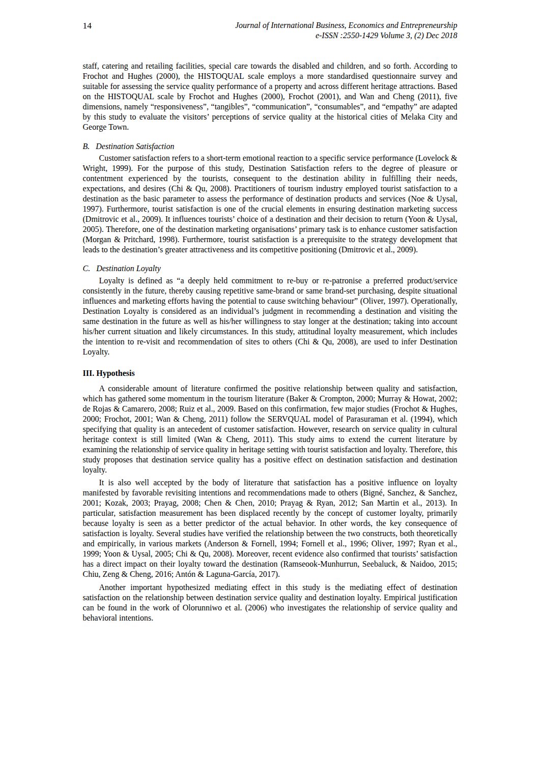14
Journal of International Business, Economics and Entrepreneurship
e-ISSN :2550-1429 Volume 3, (2) Dec 2018
staff, catering and retailing facilities, special care towards the disabled and children, and so forth. According to Frochot and Hughes (2000), the HISTOQUAL scale employs a more standardised questionnaire survey and suitable for assessing the service quality performance of a property and across different heritage attractions. Based on the HISTOQUAL scale by Frochot and Hughes (2000), Frochot (2001), and Wan and Cheng (2011), five dimensions, namely “responsiveness”, “tangibles”, “communication”, “consumables”, and “empathy” are adapted by this study to evaluate the visitors’ perceptions of service quality at the historical cities of Melaka City and George Town.
B. Destination Satisfaction
Customer satisfaction refers to a short-term emotional reaction to a specific service performance (Lovelock & Wright, 1999). For the purpose of this study, Destination Satisfaction refers to the degree of pleasure or contentment experienced by the tourists, consequent to the destination ability in fulfilling their needs, expectations, and desires (Chi & Qu, 2008). Practitioners of tourism industry employed tourist satisfaction to a destination as the basic parameter to assess the performance of destination products and services (Noe & Uysal, 1997). Furthermore, tourist satisfaction is one of the crucial elements in ensuring destination marketing success (Dmitrovic et al., 2009). It influences tourists’ choice of a destination and their decision to return (Yoon & Uysal, 2005). Therefore, one of the destination marketing organisations’ primary task is to enhance customer satisfaction (Morgan & Pritchard, 1998). Furthermore, tourist satisfaction is a prerequisite to the strategy development that leads to the destination’s greater attractiveness and its competitive positioning (Dmitrovic et al., 2009).
C. Destination Loyalty
Loyalty is defined as “a deeply held commitment to re-buy or re-patronise a preferred product/service consistently in the future, thereby causing repetitive same-brand or same brand-set purchasing, despite situational influences and marketing efforts having the potential to cause switching behaviour” (Oliver, 1997). Operationally, Destination Loyalty is considered as an individual’s judgment in recommending a destination and visiting the same destination in the future as well as his/her willingness to stay longer at the destination; taking into account his/her current situation and likely circumstances. In this study, attitudinal loyalty measurement, which includes the intention to re-visit and recommendation of sites to others (Chi & Qu, 2008), are used to infer Destination Loyalty.
III. Hypothesis
A considerable amount of literature confirmed the positive relationship between quality and satisfaction, which has gathered some momentum in the tourism literature (Baker & Crompton, 2000; Murray & Howat, 2002; de Rojas & Camarero, 2008; Ruiz et al., 2009. Based on this confirmation, few major studies (Frochot & Hughes, 2000; Frochot, 2001; Wan & Cheng, 2011) follow the SERVQUAL model of Parasuraman et al. (1994), which specifying that quality is an antecedent of customer satisfaction. However, research on service quality in cultural heritage context is still limited (Wan & Cheng, 2011). This study aims to extend the current literature by examining the relationship of service quality in heritage setting with tourist satisfaction and loyalty. Therefore, this study proposes that destination service quality has a positive effect on destination satisfaction and destination loyalty.
It is also well accepted by the body of literature that satisfaction has a positive influence on loyalty manifested by favorable revisiting intentions and recommendations made to others (Bigné, Sanchez, & Sanchez, 2001; Kozak, 2003; Prayag, 2008; Chen & Chen, 2010; Prayag & Ryan, 2012; San Martin et al., 2013). In particular, satisfaction measurement has been displaced recently by the concept of customer loyalty, primarily because loyalty is seen as a better predictor of the actual behavior. In other words, the key consequence of satisfaction is loyalty. Several studies have verified the relationship between the two constructs, both theoretically and empirically, in various markets (Anderson & Fornell, 1994; Fornell et al., 1996; Oliver, 1997; Ryan et al., 1999; Yoon & Uysal, 2005; Chi & Qu, 2008). Moreover, recent evidence also confirmed that tourists’ satisfaction has a direct impact on their loyalty toward the destination (Ramseook-Munhurrun, Seebaluck, & Naidoo, 2015; Chiu, Zeng & Cheng, 2016; Antón & Laguna-García, 2017).
Another important hypothesized mediating effect in this study is the mediating effect of destination satisfaction on the relationship between destination service quality and destination loyalty. Empirical justification can be found in the work of Olorunniwo et al. (2006) who investigates the relationship of service quality and behavioral intentions.